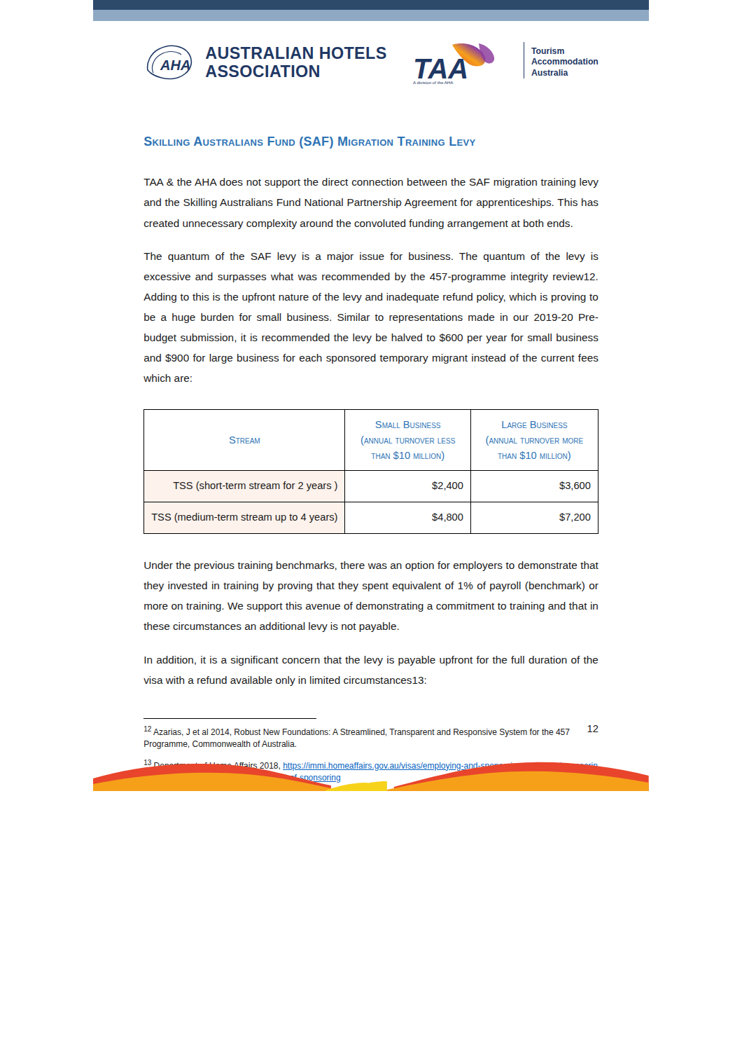AHA
AUSTRALIAN HOTELS
ASSOCIATION
TAA A division of the AHA
Tourism
Accommodation
Australia
Skilling Australians Fund (SAF) Migration Training Levy
TAA & the AHA does not support the direct connection between the SAF migration training levy and the Skilling Australians Fund National Partnership Agreement for apprenticeships. This has created unnecessary complexity around the convoluted funding arrangement at both ends.
The quantum of the SAF levy is a major issue for business. The quantum of the levy is excessive and surpasses what was recommended by the 457-programme integrity review12. Adding to this is the upfront nature of the levy and inadequate refund policy, which is proving to be a huge burden for small business. Similar to representations made in our 2019-20 Pre-budget submission, it is recommended the levy be halved to $600 per year for small business and $900 for large business for each sponsored temporary migrant instead of the current fees which are:
| Stream | Small Business (annual turnover less than $10 million) | Large Business (annual turnover more than $10 million) |
| --- | --- | --- |
| TSS (short-term stream for 2 years ) | $2,400 | $3,600 |
| TSS (medium-term stream up to 4 years) | $4,800 | $7,200 |
Under the previous training benchmarks, there was an option for employers to demonstrate that they invested in training by proving that they spent equivalent of 1% of payroll (benchmark) or more on training. We support this avenue of demonstrating a commitment to training and that in these circumstances an additional levy is not payable.
In addition, it is a significant concern that the levy is payable upfront for the full duration of the visa with a refund available only in limited circumstances13:
12 Azarias, J et al 2014, Robust New Foundations: A Streamlined, Transparent and Responsive System for the 457 Programme, Commonwealth of Australia.
13 Department of Home Affairs 2018, https://immi.homeaffairs.gov.au/visas/employing-and-sponsoring-someone/sponsoring-workers/learn-about-sponsoring/cost-of-sponsoring
12